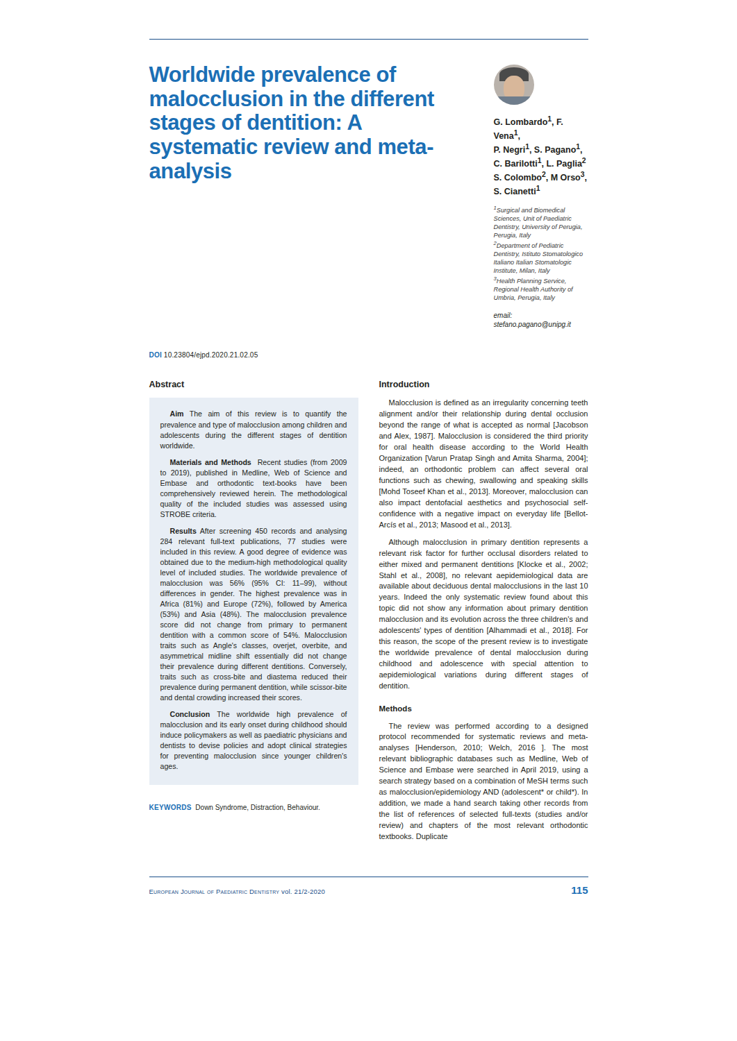Worldwide prevalence of malocclusion in the different stages of dentition: A systematic review and meta-analysis
G. Lombardo1, F. Vena1,
P. Negri1, S. Pagano1,
C. Barilotti1, L. Paglia2
S. Colombo2, M Orso3,
S. Cianetti1
1Surgical and Biomedical Sciences, Unit of Paediatric Dentistry, University of Perugia, Perugia, Italy
2Department of Pediatric Dentistry, Istituto Stomatologico Italiano Italian Stomatologic Institute, Milan, Italy
3Health Planning Service, Regional Health Authority of Umbria, Perugia, Italy
email: stefano.pagano@unipg.it
DOI 10.23804/ejpd.2020.21.02.05
Abstract
Aim The aim of this review is to quantify the prevalence and type of malocclusion among children and adolescents during the different stages of dentition worldwide.
Materials and Methods Recent studies (from 2009 to 2019), published in Medline, Web of Science and Embase and orthodontic text-books have been comprehensively reviewed herein. The methodological quality of the included studies was assessed using STROBE criteria.
Results After screening 450 records and analysing 284 relevant full-text publications, 77 studies were included in this review. A good degree of evidence was obtained due to the medium-high methodological quality level of included studies. The worldwide prevalence of malocclusion was 56% (95% CI: 11–99), without differences in gender. The highest prevalence was in Africa (81%) and Europe (72%), followed by America (53%) and Asia (48%). The malocclusion prevalence score did not change from primary to permanent dentition with a common score of 54%. Malocclusion traits such as Angle's classes, overjet, overbite, and asymmetrical midline shift essentially did not change their prevalence during different dentitions. Conversely, traits such as cross-bite and diastema reduced their prevalence during permanent dentition, while scissor-bite and dental crowding increased their scores.
Conclusion The worldwide high prevalence of malocclusion and its early onset during childhood should induce policymakers as well as paediatric physicians and dentists to devise policies and adopt clinical strategies for preventing malocclusion since younger children's ages.
KEYWORDS Down Syndrome, Distraction, Behaviour.
Introduction
Malocclusion is defined as an irregularity concerning teeth alignment and/or their relationship during dental occlusion beyond the range of what is accepted as normal [Jacobson and Alex, 1987]. Malocclusion is considered the third priority for oral health disease according to the World Health Organization [Varun Pratap Singh and Amita Sharma, 2004]; indeed, an orthodontic problem can affect several oral functions such as chewing, swallowing and speaking skills [Mohd Toseef Khan et al., 2013]. Moreover, malocclusion can also impact dentofacial aesthetics and psychosocial self-confidence with a negative impact on everyday life [Bellot-Arcís et al., 2013; Masood et al., 2013].
Although malocclusion in primary dentition represents a relevant risk factor for further occlusal disorders related to either mixed and permanent dentitions [Klocke et al., 2002; Stahl et al., 2008], no relevant aepidemiological data are available about deciduous dental malocclusions in the last 10 years. Indeed the only systematic review found about this topic did not show any information about primary dentition malocclusion and its evolution across the three children's and adolescents' types of dentition [Alhammadi et al., 2018]. For this reason, the scope of the present review is to investigate the worldwide prevalence of dental malocclusion during childhood and adolescence with special attention to aepidemiological variations during different stages of dentition.
Methods
The review was performed according to a designed protocol recommended for systematic reviews and meta-analyses [Henderson, 2010; Welch, 2016 ]. The most relevant bibliographic databases such as Medline, Web of Science and Embase were searched in April 2019, using a search strategy based on a combination of MeSH terms such as malocclusion/epidemiology AND (adolescent* or child*). In addition, we made a hand search taking other records from the list of references of selected full-texts (studies and/or review) and chapters of the most relevant orthodontic textbooks. Duplicate
European Journal of Paediatric Dentistry vol. 21/2-2020
115